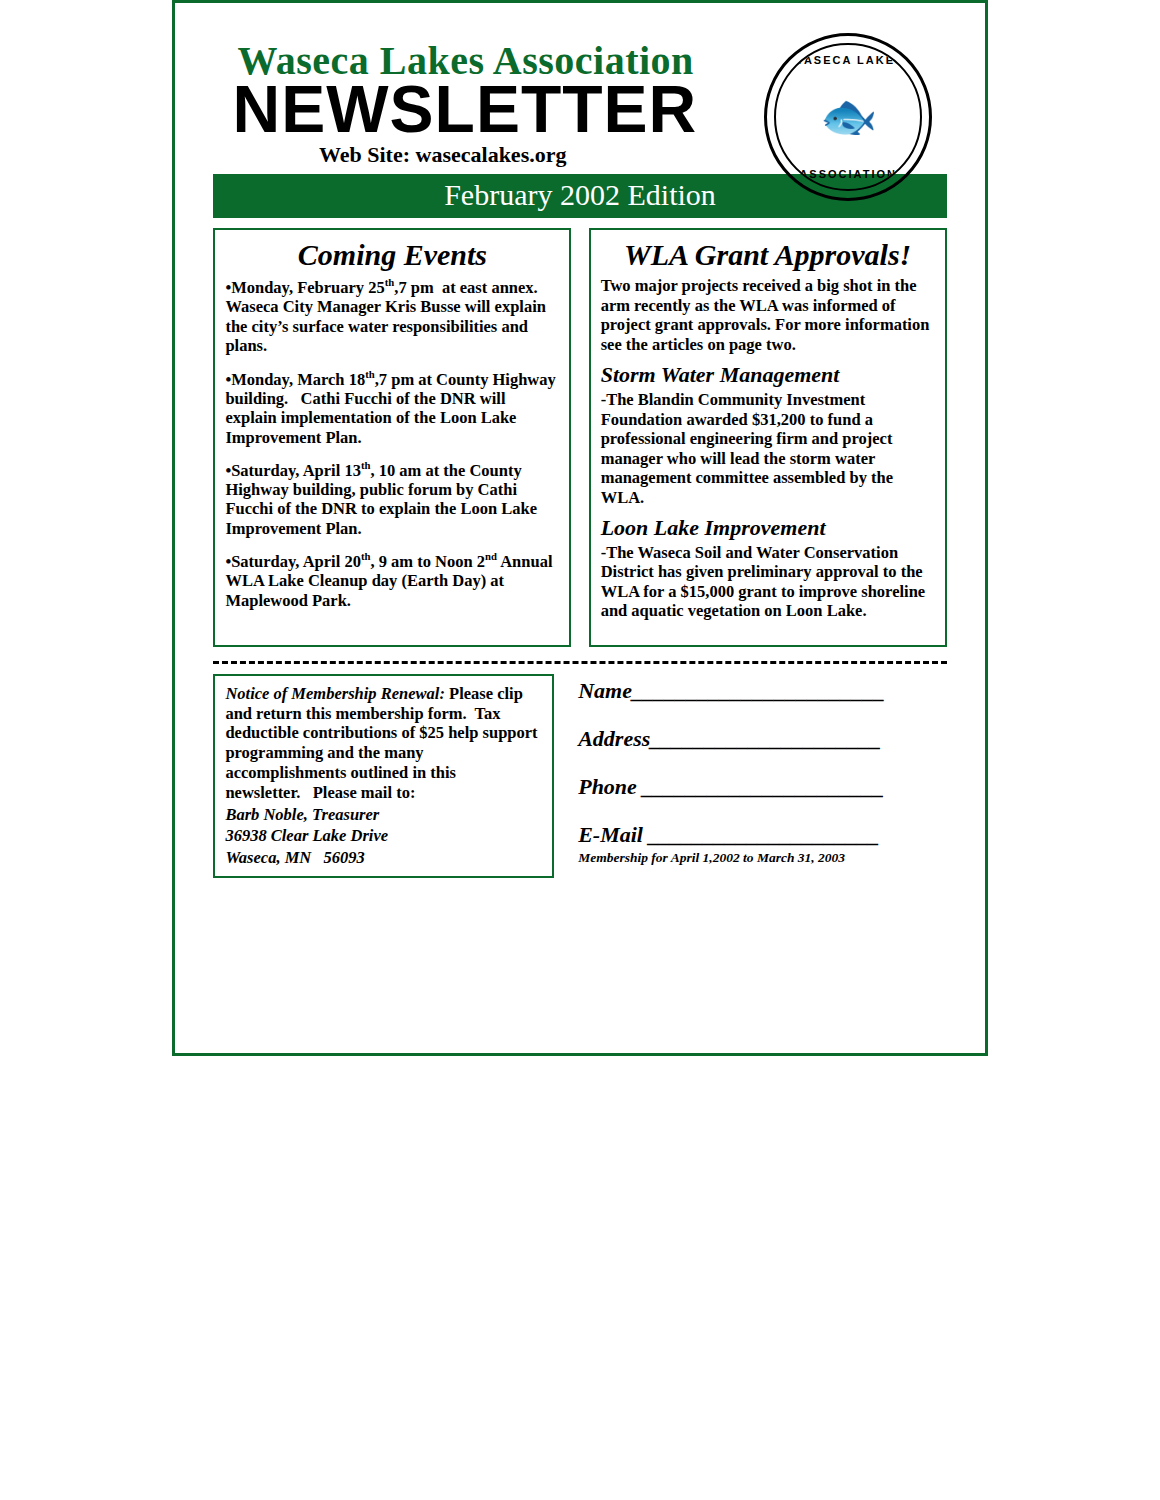Waseca Lakes Association
NEWSLETTER
Web Site: wasecalakes.org
WASECA LAKES
🐟
ASSOCIATION
February 2002 Edition
Coming Events
•Monday, February 25th,7 pm at east annex. Waseca City Manager Kris Busse will explain the city’s surface water responsibilities and plans.
•Monday, March 18th,7 pm at County Highway building. Cathi Fucchi of the DNR will explain implementation of the Loon Lake Improvement Plan.
•Saturday, April 13th, 10 am at the County Highway building, public forum by Cathi Fucchi of the DNR to explain the Loon Lake Improvement Plan.
•Saturday, April 20th, 9 am to Noon 2nd Annual WLA Lake Cleanup day (Earth Day) at Maplewood Park.
WLA Grant Approvals!
Two major projects received a big shot in the arm recently as the WLA was informed of project grant approvals. For more information see the articles on page two.
Storm Water Management
-The Blandin Community Investment Foundation awarded $31,200 to fund a professional engineering firm and project manager who will lead the storm water management committee assembled by the WLA.
Loon Lake Improvement
-The Waseca Soil and Water Conservation District has given preliminary approval to the WLA for a $15,000 grant to improve shoreline and aquatic vegetation on Loon Lake.
Notice of Membership Renewal: Please clip and return this membership form. Tax deductible contributions of $25 help support programming and the many accomplishments outlined in this newsletter. Please mail to: Barb Noble, Treasurer 36938 Clear Lake Drive Waseca, MN 56093
Name_______________________
Address_____________________
Phone ______________________
E-Mail _____________________
Membership for April 1,2002 to March 31, 2003